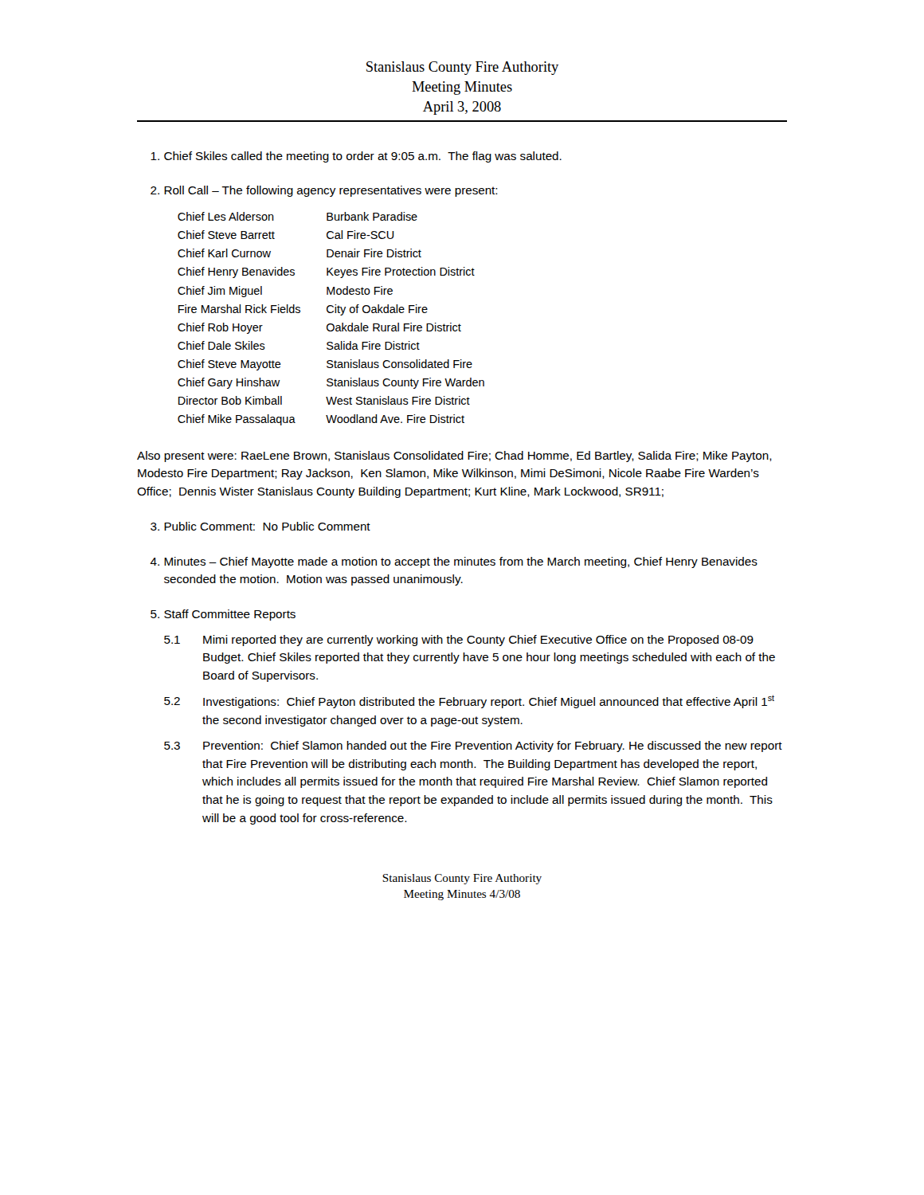Stanislaus County Fire Authority
Meeting Minutes
April 3, 2008
Chief Skiles called the meeting to order at 9:05 a.m. The flag was saluted.
Roll Call – The following agency representatives were present:
| Chief Les Alderson | Burbank Paradise |
| Chief Steve Barrett | Cal Fire-SCU |
| Chief Karl Curnow | Denair Fire District |
| Chief Henry Benavides | Keyes Fire Protection District |
| Chief Jim Miguel | Modesto Fire |
| Fire Marshal Rick Fields | City of Oakdale Fire |
| Chief Rob Hoyer | Oakdale Rural Fire District |
| Chief Dale Skiles | Salida Fire District |
| Chief Steve Mayotte | Stanislaus Consolidated Fire |
| Chief Gary Hinshaw | Stanislaus County Fire Warden |
| Director Bob Kimball | West Stanislaus Fire District |
| Chief Mike Passalaqua | Woodland Ave. Fire District |
Also present were: RaeLene Brown, Stanislaus Consolidated Fire; Chad Homme, Ed Bartley, Salida Fire; Mike Payton, Modesto Fire Department; Ray Jackson, Ken Slamon, Mike Wilkinson, Mimi DeSimoni, Nicole Raabe Fire Warden’s Office; Dennis Wister Stanislaus County Building Department; Kurt Kline, Mark Lockwood, SR911;
Public Comment: No Public Comment
Minutes – Chief Mayotte made a motion to accept the minutes from the March meeting, Chief Henry Benavides seconded the motion. Motion was passed unanimously.
Staff Committee Reports
5.1 Mimi reported they are currently working with the County Chief Executive Office on the Proposed 08-09 Budget. Chief Skiles reported that they currently have 5 one hour long meetings scheduled with each of the Board of Supervisors.
5.2 Investigations: Chief Payton distributed the February report. Chief Miguel announced that effective April 1st the second investigator changed over to a page-out system.
5.3 Prevention: Chief Slamon handed out the Fire Prevention Activity for February. He discussed the new report that Fire Prevention will be distributing each month. The Building Department has developed the report, which includes all permits issued for the month that required Fire Marshal Review. Chief Slamon reported that he is going to request that the report be expanded to include all permits issued during the month. This will be a good tool for cross-reference.
Stanislaus County Fire Authority
Meeting Minutes 4/3/08